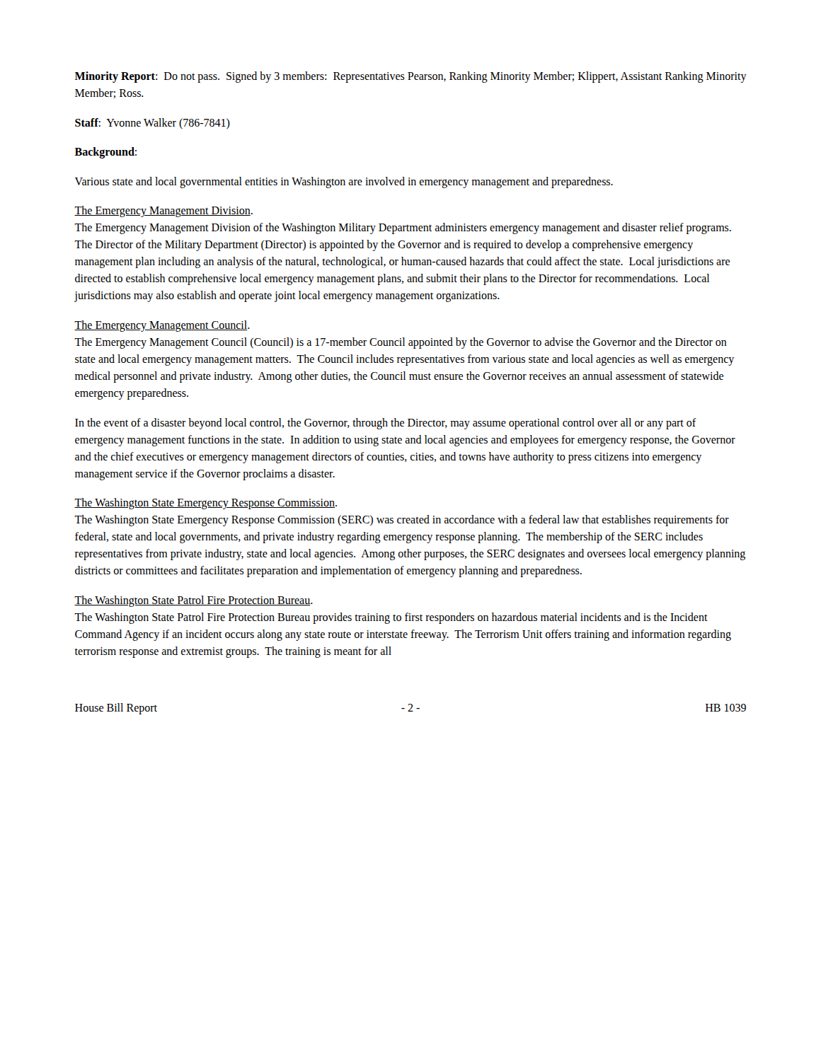Minority Report: Do not pass. Signed by 3 members: Representatives Pearson, Ranking Minority Member; Klippert, Assistant Ranking Minority Member; Ross.
Staff: Yvonne Walker (786-7841)
Background:
Various state and local governmental entities in Washington are involved in emergency management and preparedness.
The Emergency Management Division.
The Emergency Management Division of the Washington Military Department administers emergency management and disaster relief programs. The Director of the Military Department (Director) is appointed by the Governor and is required to develop a comprehensive emergency management plan including an analysis of the natural, technological, or human-caused hazards that could affect the state. Local jurisdictions are directed to establish comprehensive local emergency management plans, and submit their plans to the Director for recommendations. Local jurisdictions may also establish and operate joint local emergency management organizations.
The Emergency Management Council.
The Emergency Management Council (Council) is a 17-member Council appointed by the Governor to advise the Governor and the Director on state and local emergency management matters. The Council includes representatives from various state and local agencies as well as emergency medical personnel and private industry. Among other duties, the Council must ensure the Governor receives an annual assessment of statewide emergency preparedness.
In the event of a disaster beyond local control, the Governor, through the Director, may assume operational control over all or any part of emergency management functions in the state. In addition to using state and local agencies and employees for emergency response, the Governor and the chief executives or emergency management directors of counties, cities, and towns have authority to press citizens into emergency management service if the Governor proclaims a disaster.
The Washington State Emergency Response Commission.
The Washington State Emergency Response Commission (SERC) was created in accordance with a federal law that establishes requirements for federal, state and local governments, and private industry regarding emergency response planning. The membership of the SERC includes representatives from private industry, state and local agencies. Among other purposes, the SERC designates and oversees local emergency planning districts or committees and facilitates preparation and implementation of emergency planning and preparedness.
The Washington State Patrol Fire Protection Bureau.
The Washington State Patrol Fire Protection Bureau provides training to first responders on hazardous material incidents and is the Incident Command Agency if an incident occurs along any state route or interstate freeway. The Terrorism Unit offers training and information regarding terrorism response and extremist groups. The training is meant for all
House Bill Report
- 2 -
HB 1039